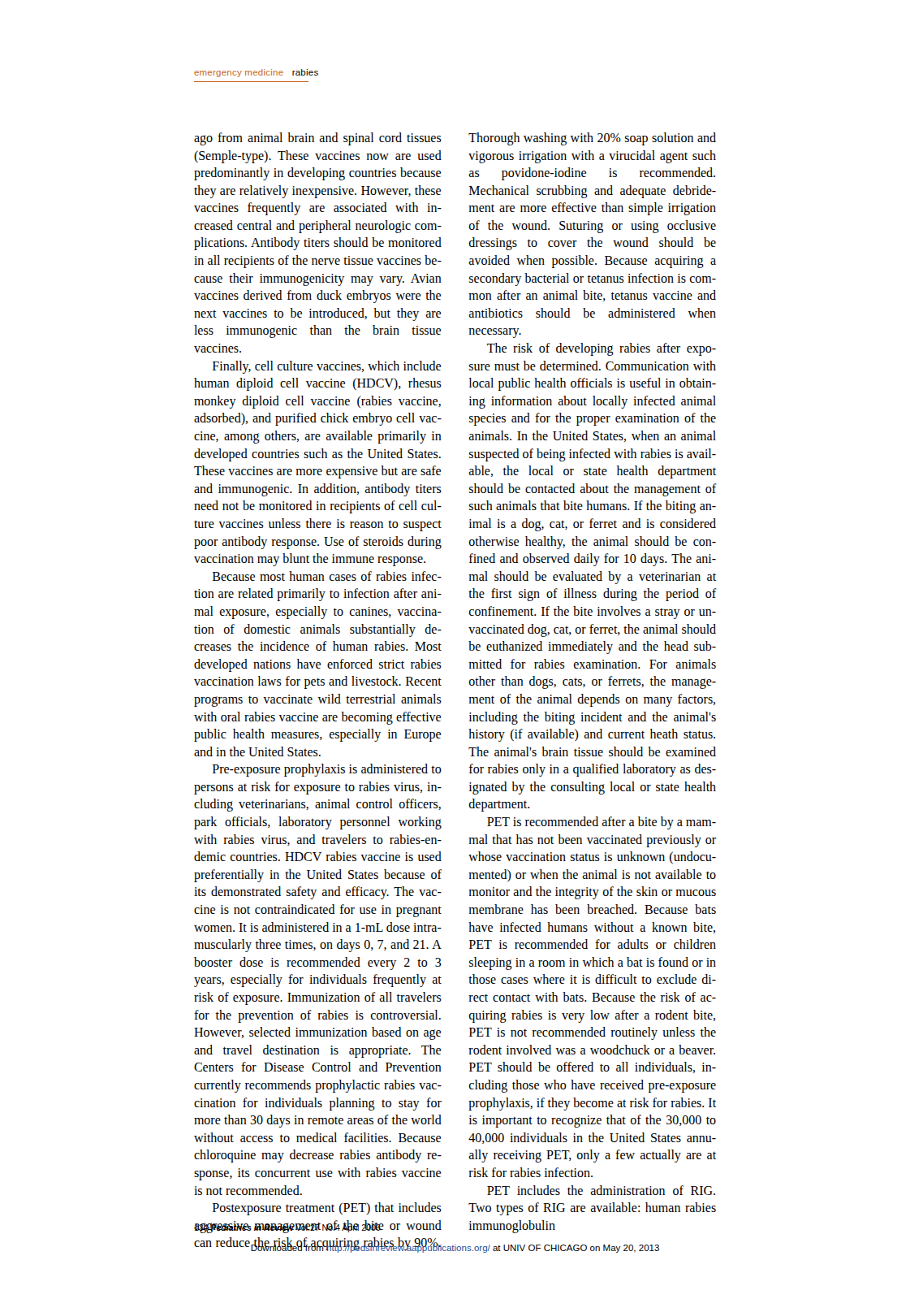emergency medicine rabies
ago from animal brain and spinal cord tissues (Semple-type). These vaccines now are used predominantly in developing countries because they are relatively inexpensive. However, these vaccines frequently are associated with increased central and peripheral neurologic complications. Antibody titers should be monitored in all recipients of the nerve tissue vaccines because their immunogenicity may vary. Avian vaccines derived from duck embryos were the next vaccines to be introduced, but they are less immunogenic than the brain tissue vaccines.
Finally, cell culture vaccines, which include human diploid cell vaccine (HDCV), rhesus monkey diploid cell vaccine (rabies vaccine, adsorbed), and purified chick embryo cell vaccine, among others, are available primarily in developed countries such as the United States. These vaccines are more expensive but are safe and immunogenic. In addition, antibody titers need not be monitored in recipients of cell culture vaccines unless there is reason to suspect poor antibody response. Use of steroids during vaccination may blunt the immune response.
Because most human cases of rabies infection are related primarily to infection after animal exposure, especially to canines, vaccination of domestic animals substantially decreases the incidence of human rabies. Most developed nations have enforced strict rabies vaccination laws for pets and livestock. Recent programs to vaccinate wild terrestrial animals with oral rabies vaccine are becoming effective public health measures, especially in Europe and in the United States.
Pre-exposure prophylaxis is administered to persons at risk for exposure to rabies virus, including veterinarians, animal control officers, park officials, laboratory personnel working with rabies virus, and travelers to rabies-endemic countries. HDCV rabies vaccine is used preferentially in the United States because of its demonstrated safety and efficacy. The vaccine is not contraindicated for use in pregnant women. It is administered in a 1-mL dose intramuscularly three times, on days 0, 7, and 21. A booster dose is recommended every 2 to 3 years, especially for individuals frequently at risk of exposure. Immunization of all travelers for the prevention of rabies is controversial. However, selected immunization based on age and travel destination is appropriate. The Centers for Disease Control and Prevention currently recommends prophylactic rabies vaccination for individuals planning to stay for more than 30 days in remote areas of the world without access to medical facilities. Because chloroquine may decrease rabies antibody response, its concurrent use with rabies vaccine is not recommended.
Postexposure treatment (PET) that includes aggressive management of the bite or wound can reduce the risk of acquiring rabies by 90%. Thorough washing with 20% soap solution and vigorous irrigation with a virucidal agent such as povidone-iodine is recommended. Mechanical scrubbing and adequate debridement are more effective than simple irrigation of the wound. Suturing or using occlusive dressings to cover the wound should be avoided when possible. Because acquiring a secondary bacterial or tetanus infection is common after an animal bite, tetanus vaccine and antibiotics should be administered when necessary.
The risk of developing rabies after exposure must be determined. Communication with local public health officials is useful in obtaining information about locally infected animal species and for the proper examination of the animals. In the United States, when an animal suspected of being infected with rabies is available, the local or state health department should be contacted about the management of such animals that bite humans. If the biting animal is a dog, cat, or ferret and is considered otherwise healthy, the animal should be confined and observed daily for 10 days. The animal should be evaluated by a veterinarian at the first sign of illness during the period of confinement. If the bite involves a stray or unvaccinated dog, cat, or ferret, the animal should be euthanized immediately and the head submitted for rabies examination. For animals other than dogs, cats, or ferrets, the management of the animal depends on many factors, including the biting incident and the animal's history (if available) and current heath status. The animal's brain tissue should be examined for rabies only in a qualified laboratory as designated by the consulting local or state health department.
PET is recommended after a bite by a mammal that has not been vaccinated previously or whose vaccination status is unknown (undocumented) or when the animal is not available to monitor and the integrity of the skin or mucous membrane has been breached. Because bats have infected humans without a known bite, PET is recommended for adults or children sleeping in a room in which a bat is found or in those cases where it is difficult to exclude direct contact with bats. Because the risk of acquiring rabies is very low after a rodent bite, PET is not recommended routinely unless the rodent involved was a woodchuck or a beaver. PET should be offered to all individuals, including those who have received pre-exposure prophylaxis, if they become at risk for rabies. It is important to recognize that of the 30,000 to 40,000 individuals in the United States annually receiving PET, only a few actually are at risk for rabies infection.
PET includes the administration of RIG. Two types of RIG are available: human rabies immunoglobulin
134 Pediatrics in Review Vol.27 No.4 April 2006
Downloaded from http://pedsinreview.aappublications.org/ at UNIV OF CHICAGO on May 20, 2013